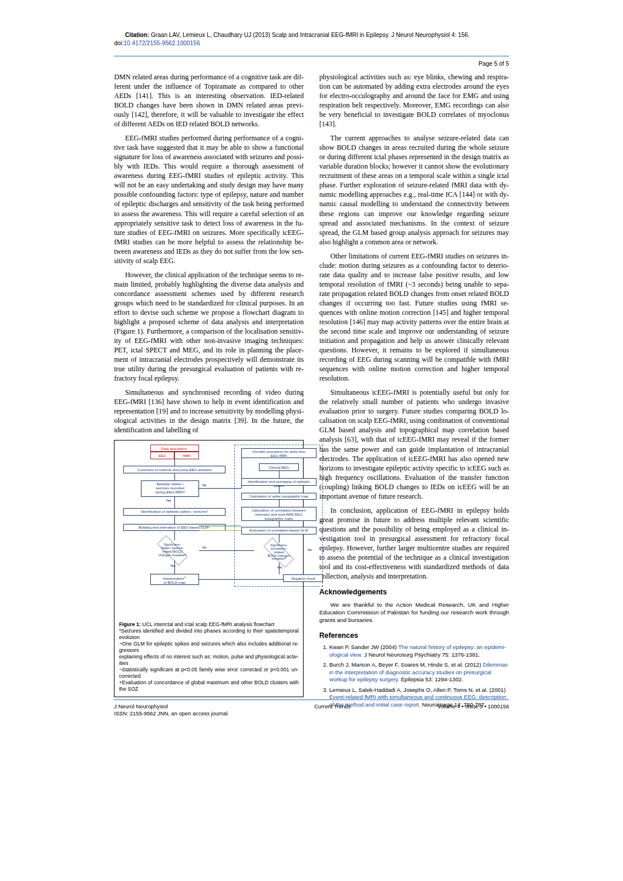Citation: Graan LAV, Lemieux L, Chaudhary UJ (2013) Scalp and Intracranial EEG-fMRI in Epilepsy. J Neurol Neurophysiol 4: 156. doi:10.4172/2155-9562.1000156
Page 5 of 5
DMN related areas during performance of a cognitive task are different under the influence of Topiramate as compared to other AEDs [141]. This is an interesting observation. IED-related BOLD changes have been shown in DMN related areas previously [142], therefore, it will be valuable to investigate the effect of different AEDs on IED related BOLD networks.
EEG-fMRI studies performed during performance of a cognitive task have suggested that it may be able to show a functional signature for loss of awareness associated with seizures and possibly with IEDs. This would require a thorough assessment of awareness during EEG-fMRI studies of epileptic activity. This will not be an easy undertaking and study design may have many possible confounding factors: type of epilepsy, nature and number of epileptic discharges and sensitivity of the task being performed to assess the awareness. This will require a careful selection of an appropriately sensitive task to detect loss of awareness in the future studies of EEG-fMRI on seizures. More specifically icEEG-fMRI studies can be more helpful to assess the relationship between awareness and IEDs as they do not suffer from the low sensitivity of scalp EEG.
However, the clinical application of the technique seems to remain limited, probably highlighting the diverse data analysis and concordance assessment schemes used by different research groups which need to be standardized for clinical purposes. In an effort to devise such scheme we propose a flowchart diagram to highlight a proposed scheme of data analysis and interpretation (Figure 1). Furthermore, a comparison of the localisation sensitivity of EEG-fMRI with other non-invasive imaging techniques: PET, ictal SPECT and MEG, and its role in planning the placement of intracranial electrodes prospectively will demonstrate its true utility during the presurgical evaluation of patients with refractory focal epilepsy.
Simultaneous and synchronised recording of video during EEG-fMRI [136] have shown to help in event identification and representation [19] and to increase sensitivity by modelling physiological activities in the design matrix [39]. In the future, the identification and labelling of
Data acquisition:
EEG
fMRI
Correction of scanner and pulse EEG artefacts
Epileptic spikes /
seizures recorded
during EEG-fMRI?
No
Yes
Identification of epileptic spikes / seizures*
Building and estimation of EEG-based GLM~
Significant¬
Spike / seizure-
related BOLD
changes revealed?
No
Yes
Interpretation+
of BOLD map
Grouiller procedure for spike-less
EEG-fMRI
Clinical EEG
Identification and averaging of epileptic spikes
Calculation of spike topographic map
Calculation of correlation between
telemetry and intra-fMRI EEG
topographic maps
Estimation of correlation-based GLM
Significant¬
correlation-
related
BOLD changes
revealed?
No
Yes
Negative result
Figure 1: UCL interictal and ictal scalp EEG-fMRI analysis flowchart
*Seizures identified and divided into phases according to their spatiotemporal evolution
~One GLM for epileptic spikes and seizures which also includes additional regressors
explaining effects of no interest such as: motion, pulse and physiological activities
¬Statistically significant at p<0.05 family wise error corrected or p<0.001 uncorrected
+Evaluation of concordance of global maximum and other BOLD clusters with the SOZ
physiological activities such as: eye blinks, chewing and respiration can be automated by adding extra electrodes around the eyes for electro-occulography and around the face for EMG and using respiration belt respectively. Moreover, EMG recordings can also be very beneficial to investigate BOLD correlates of myoclonus [143].
The current approaches to analyse seizure-related data can show BOLD changes in areas recruited during the whole seizure or during different ictal phases represented in the design matrix as variable duration blocks; however it cannot show the evolutionary recruitment of these areas on a temporal scale within a single ictal phase. Further exploration of seizure-related fMRI data with dynamic modelling approaches e.g., real-time ICA [144] or with dynamic causal modelling to understand the connectivity between these regions can improve our knowledge regarding seizure spread and associated mechanisms. In the context of seizure spread, the GLM based group analysis approach for seizures may also highlight a common area or network.
Other limitations of current EEG-fMRI studies on seizures include: motion during seizures as a confounding factor to deteriorate data quality and to increase false positive results, and low temporal resolution of fMRI (~3 seconds) being unable to separate propagation related BOLD changes from onset related BOLD changes if occurring too fast. Future studies using fMRI sequences with online motion correction [145] and higher temporal resolution [146] may map activity patterns over the entire brain at the second time scale and improve our understanding of seizure initiation and propagation and help us answer clinically relevant questions. However, it remains to be explored if simultaneous recording of EEG during scanning will be compatible with fMRI sequences with online motion correction and higher temporal resolution.
Simultaneous icEEG-fMRI is potentially useful but only for the relatively small number of patients who undergo invasive evaluation prior to surgery. Future studies comparing BOLD localisation on scalp EEG-fMRI, using combination of conventional GLM based analysis and topographical map correlation based analysis [63], with that of icEEG-fMRI may reveal if the former has the same power and can guide implantation of intracranial electrodes. The application of icEEG-fMRI has also opened new horizons to investigate epileptic activity specific to icEEG such as high frequency oscillations. Evaluation of the transfer function (coupling) linking BOLD changes to IEDs on icEEG will be an important avenue of future research.
In conclusion, application of EEG-fMRI in epilepsy holds great promise in future to address multiple relevant scientific questions and the possibility of being employed as a clinical investigation tool in presurgical assessment for refractory focal epilepsy. However, further larger multicentre studies are required to assess the potential of the technique as a clinical investigation tool and its cost-effectiveness with standardized methods of data collection, analysis and interpretation.
Acknowledgements
We are thankful to the Action Medical Research, UK and Higher Education Commission of Pakistan for funding our research work through grants and bursaries.
References
Kwan P, Sander JW (2004) The natural history of epilepsy: an epidemiological view. J Neurol Neurosurg Psychiatry 75: 1376-1381.
Burch J, Marson A, Beyer F, Soares M, Hinde S, et al. (2012) Dilemmas in the interpretation of diagnostic accuracy studies on presurgical workup for epilepsy surgery. Epilepsia 53: 1294-1302.
Lemieux L, Salek-Haddadi A, Josephs O, Allen P, Toms N, et al. (2001) Event-related fMRI with simultaneous and continuous EEG: description of the method and initial case report. Neuroimage 14: 780-787.
J Neurol Neurophysiol
ISSN: 2155-9562 JNN, an open access journal
Current Trends
Volume 4 • Issue 3 • 1000156